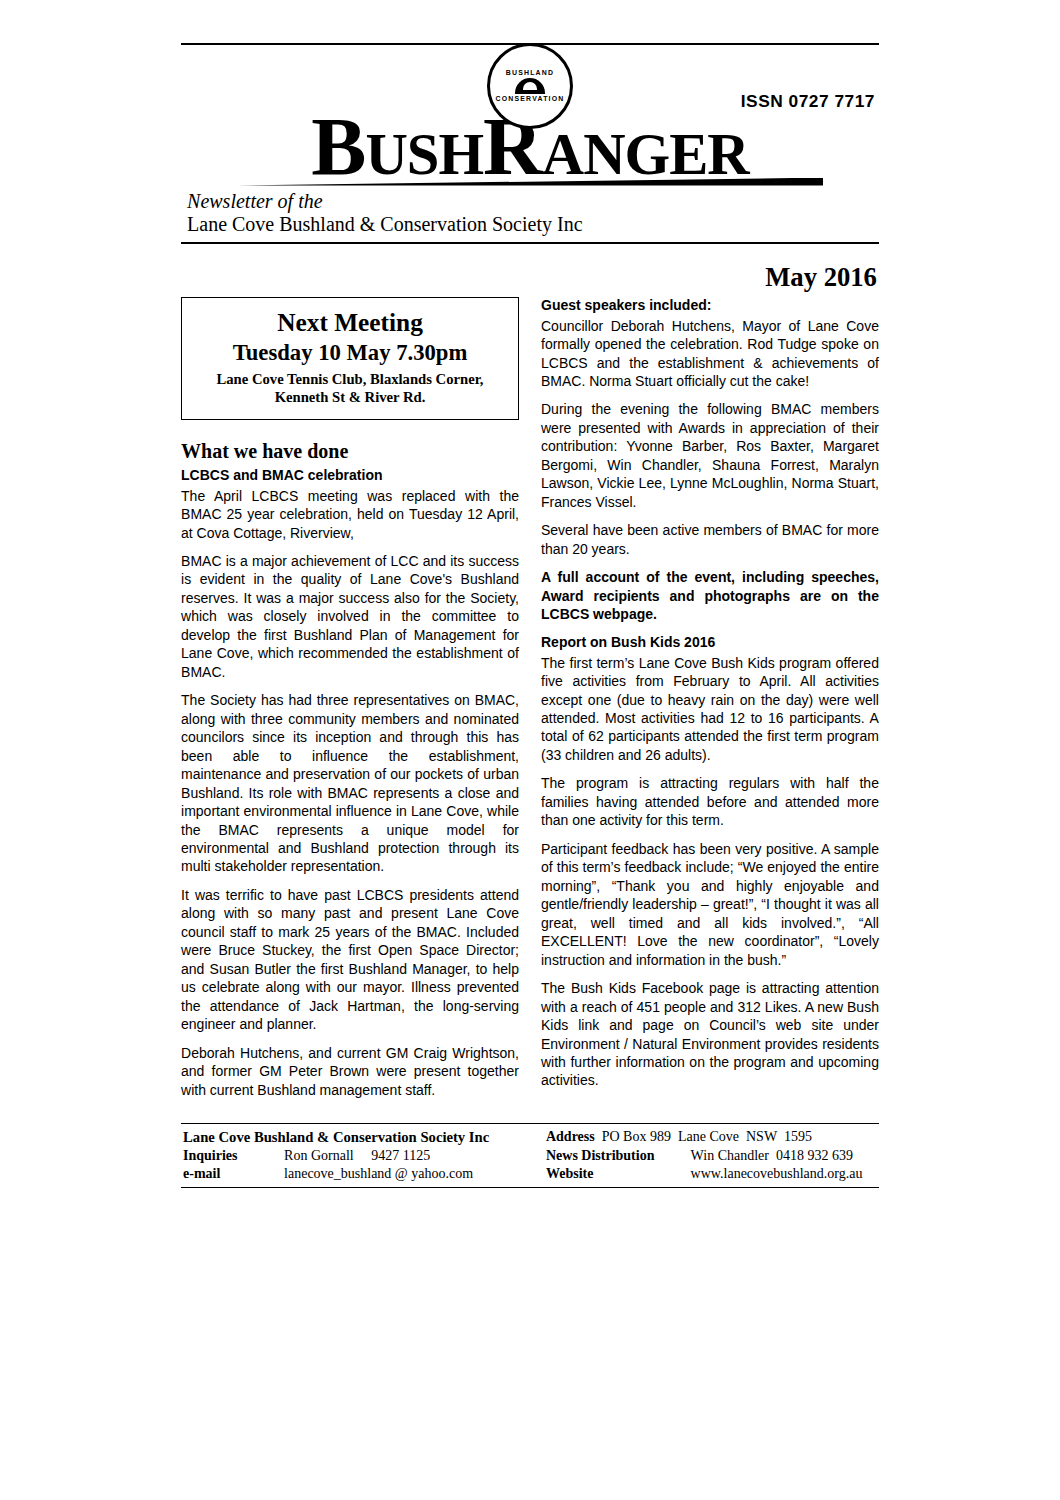ISSN 0727 7717
BUSHLAND
CONSERVATION
BUSH RANGER
Newsletter of the
Lane Cove Bushland & Conservation Society Inc
May 2016
Next Meeting
Tuesday 10 May 7.30pm
Lane Cove Tennis Club, Blaxlands Corner,
Kenneth St & River Rd.
What we have done
LCBCS and BMAC celebration
The April LCBCS meeting was replaced with the BMAC 25 year celebration, held on Tuesday 12 April, at Cova Cottage, Riverview,
BMAC is a major achievement of LCC and its success is evident in the quality of Lane Cove's Bushland reserves. It was a major success also for the Society, which was closely involved in the committee to develop the first Bushland Plan of Management for Lane Cove, which recommended the establishment of BMAC.
The Society has had three representatives on BMAC, along with three community members and nominated councilors since its inception and through this has been able to influence the establishment, maintenance and preservation of our pockets of urban Bushland. Its role with BMAC represents a close and important environmental influence in Lane Cove, while the BMAC represents a unique model for environmental and Bushland protection through its multi stakeholder representation.
It was terrific to have past LCBCS presidents attend along with so many past and present Lane Cove council staff to mark 25 years of the BMAC. Included were Bruce Stuckey, the first Open Space Director; and Susan Butler the first Bushland Manager, to help us celebrate along with our mayor. Illness prevented the attendance of Jack Hartman, the long-serving engineer and planner.
Deborah Hutchens, and current GM Craig Wrightson, and former GM Peter Brown were present together with current Bushland management staff.
Guest speakers included:
Councillor Deborah Hutchens, Mayor of Lane Cove formally opened the celebration. Rod Tudge spoke on LCBCS and the establishment & achievements of BMAC. Norma Stuart officially cut the cake!
During the evening the following BMAC members were presented with Awards in appreciation of their contribution: Yvonne Barber, Ros Baxter, Margaret Bergomi, Win Chandler, Shauna Forrest, Maralyn Lawson, Vickie Lee, Lynne McLoughlin, Norma Stuart, Frances Vissel.
Several have been active members of BMAC for more than 20 years.
A full account of the event, including speeches, Award recipients and photographs are on the LCBCS webpage.
Report on Bush Kids 2016
The first term’s Lane Cove Bush Kids program offered five activities from February to April. All activities except one (due to heavy rain on the day) were well attended. Most activities had 12 to 16 participants. A total of 62 participants attended the first term program (33 children and 26 adults).
The program is attracting regulars with half the families having attended before and attended more than one activity for this term.
Participant feedback has been very positive. A sample of this term’s feedback include; “We enjoyed the entire morning”, “Thank you and highly enjoyable and gentle/friendly leadership – great!”, “I thought it was all great, well timed and all kids involved.”, “All EXCELLENT! Love the new coordinator”, “Lovely instruction and information in the bush.”
The Bush Kids Facebook page is attracting attention with a reach of 451 people and 312 Likes. A new Bush Kids link and page on Council’s web site under Environment / Natural Environment provides residents with further information on the program and upcoming activities.
| Lane Cove Bushland & Conservation Society Inc | Address PO Box 989 Lane Cove NSW 1595 |
| Inquiries | Ron Gornall 9427 1125 | News Distribution | Win Chandler 0418 932 639 |
| e-mail | lanecove_bushland @ yahoo.com | Website | www.lanecovebushland.org.au |